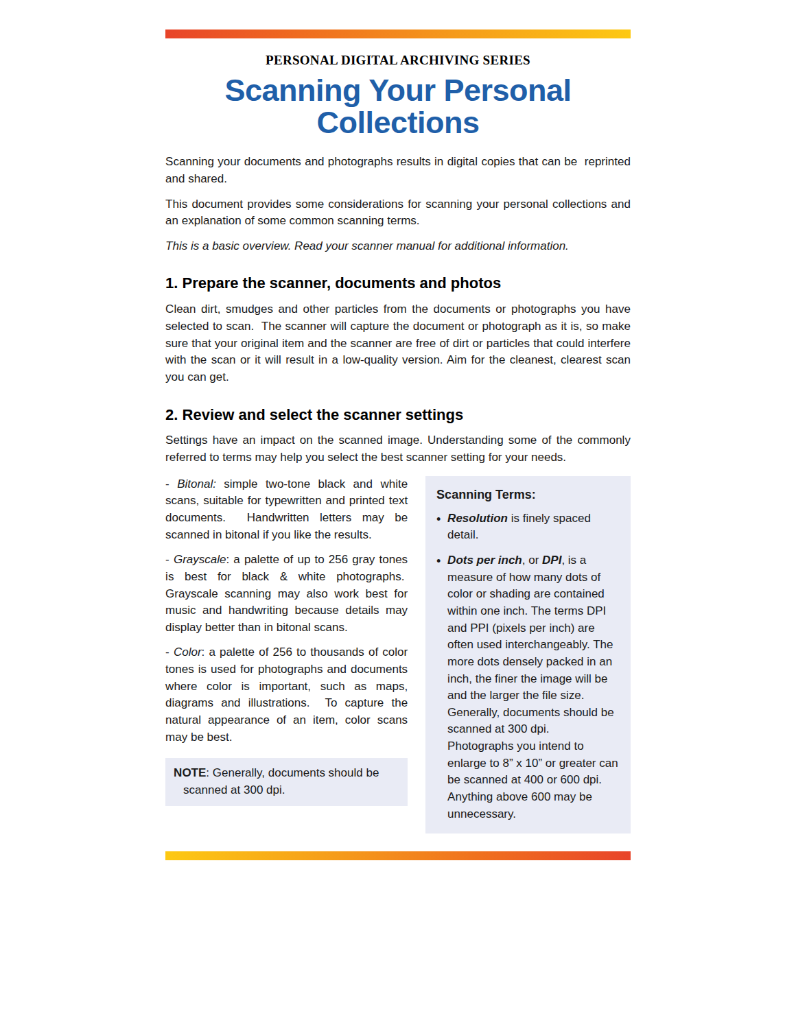PERSONAL DIGITAL ARCHIVING SERIES
Scanning Your Personal Collections
Scanning your documents and photographs results in digital copies that can be reprinted and shared.
This document provides some considerations for scanning your personal collections and an explanation of some common scanning terms.
This is a basic overview. Read your scanner manual for additional information.
1. Prepare the scanner, documents and photos
Clean dirt, smudges and other particles from the documents or photographs you have selected to scan. The scanner will capture the document or photograph as it is, so make sure that your original item and the scanner are free of dirt or particles that could interfere with the scan or it will result in a low-quality version. Aim for the cleanest, clearest scan you can get.
2. Review and select the scanner settings
Settings have an impact on the scanned image. Understanding some of the commonly referred to terms may help you select the best scanner setting for your needs.
- Bitonal: simple two-tone black and white scans, suitable for typewritten and printed text documents. Handwritten letters may be scanned in bitonal if you like the results.
- Grayscale: a palette of up to 256 gray tones is best for black & white photographs. Grayscale scanning may also work best for music and handwriting because details may display better than in bitonal scans.
- Color: a palette of 256 to thousands of color tones is used for photographs and documents where color is important, such as maps, diagrams and illustrations. To capture the natural appearance of an item, color scans may be best.
NOTE: Generally, documents should be scanned at 300 dpi.
Scanning Terms:
Resolution is finely spaced detail.
Dots per inch, or DPI, is a measure of how many dots of color or shading are contained within one inch. The terms DPI and PPI (pixels per inch) are often used interchangeably. The more dots densely packed in an inch, the finer the image will be and the larger the file size. Generally, documents should be scanned at 300 dpi. Photographs you intend to enlarge to 8” x 10” or greater can be scanned at 400 or 600 dpi. Anything above 600 may be unnecessary.